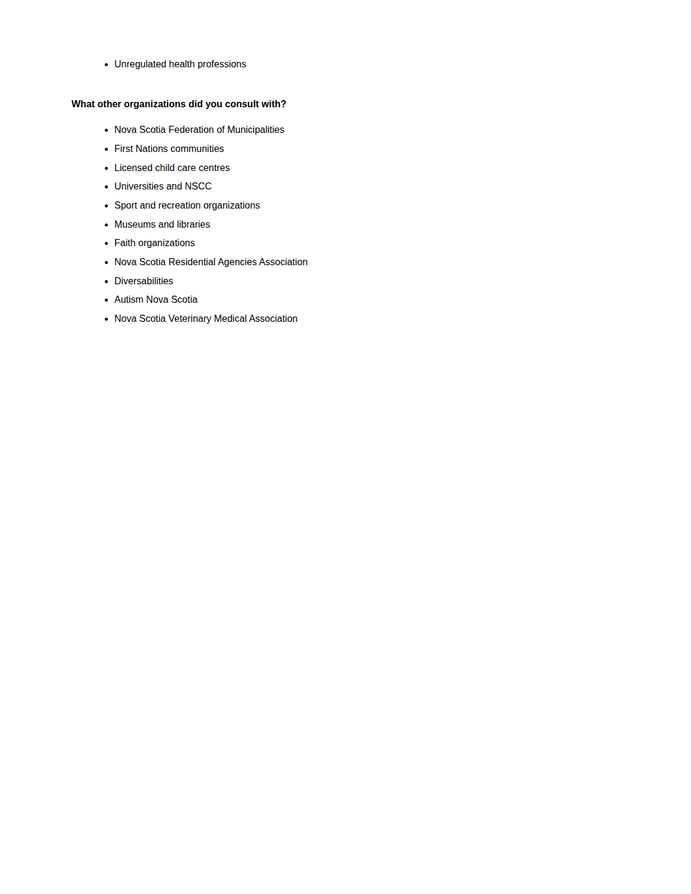Unregulated health professions
What other organizations did you consult with?
Nova Scotia Federation of Municipalities
First Nations communities
Licensed child care centres
Universities and NSCC
Sport and recreation organizations
Museums and libraries
Faith organizations
Nova Scotia Residential Agencies Association
Diversabilities
Autism Nova Scotia
Nova Scotia Veterinary Medical Association